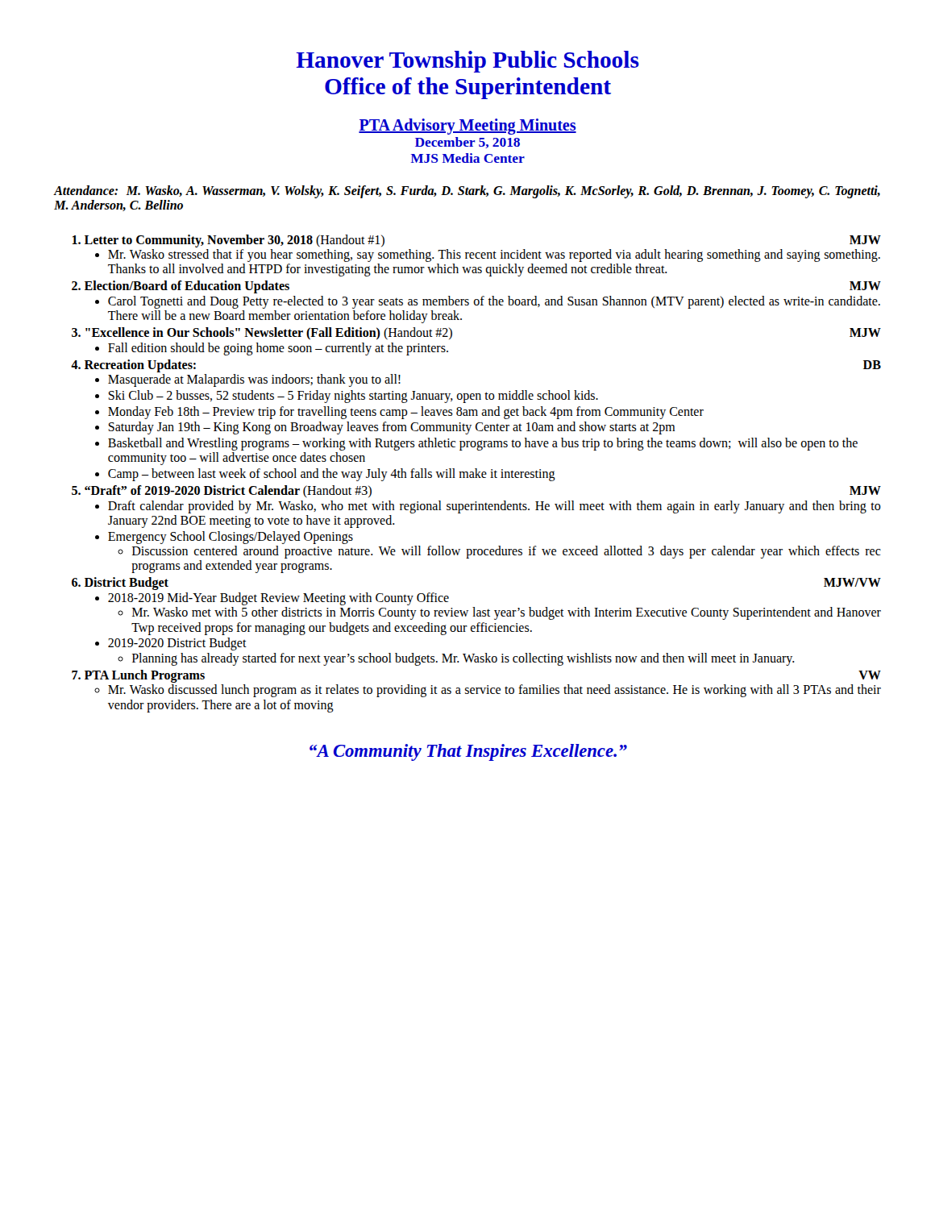Hanover Township Public Schools
Office of the Superintendent
PTA Advisory Meeting Minutes
December 5, 2018
MJS Media Center
Attendance: M. Wasko, A. Wasserman, V. Wolsky, K. Seifert, S. Furda, D. Stark, G. Margolis, K. McSorley, R. Gold, D. Brennan, J. Toomey, C. Tognetti, M. Anderson, C. Bellino
Letter to Community, November 30, 2018 (Handout #1) MJW
Mr. Wasko stressed that if you hear something, say something. This recent incident was reported via adult hearing something and saying something. Thanks to all involved and HTPD for investigating the rumor which was quickly deemed not credible threat.
Election/Board of Education Updates MJW
Carol Tognetti and Doug Petty re-elected to 3 year seats as members of the board, and Susan Shannon (MTV parent) elected as write-in candidate. There will be a new Board member orientation before holiday break.
"Excellence in Our Schools" Newsletter (Fall Edition) (Handout #2) MJW
Fall edition should be going home soon – currently at the printers.
Recreation Updates: DB
Masquerade at Malapardis was indoors; thank you to all!
Ski Club – 2 busses, 52 students – 5 Friday nights starting January, open to middle school kids.
Monday Feb 18th – Preview trip for travelling teens camp – leaves 8am and get back 4pm from Community Center
Saturday Jan 19th – King Kong on Broadway leaves from Community Center at 10am and show starts at 2pm
Basketball and Wrestling programs – working with Rutgers athletic programs to have a bus trip to bring the teams down; will also be open to the community too – will advertise once dates chosen
Camp – between last week of school and the way July 4th falls will make it interesting
“Draft” of 2019-2020 District Calendar (Handout #3) MJW
Draft calendar provided by Mr. Wasko, who met with regional superintendents. He will meet with them again in early January and then bring to January 22nd BOE meeting to vote to have it approved.
Emergency School Closings/Delayed Openings
Discussion centered around proactive nature. We will follow procedures if we exceed allotted 3 days per calendar year which effects rec programs and extended year programs.
District Budget MJW/VW
2018-2019 Mid-Year Budget Review Meeting with County Office
Mr. Wasko met with 5 other districts in Morris County to review last year’s budget with Interim Executive County Superintendent and Hanover Twp received props for managing our budgets and exceeding our efficiencies.
2019-2020 District Budget
Planning has already started for next year’s school budgets. Mr. Wasko is collecting wishlists now and then will meet in January.
PTA Lunch Programs VW
Mr. Wasko discussed lunch program as it relates to providing it as a service to families that need assistance. He is working with all 3 PTAs and their vendor providers. There are a lot of moving
“A Community That Inspires Excellence.”